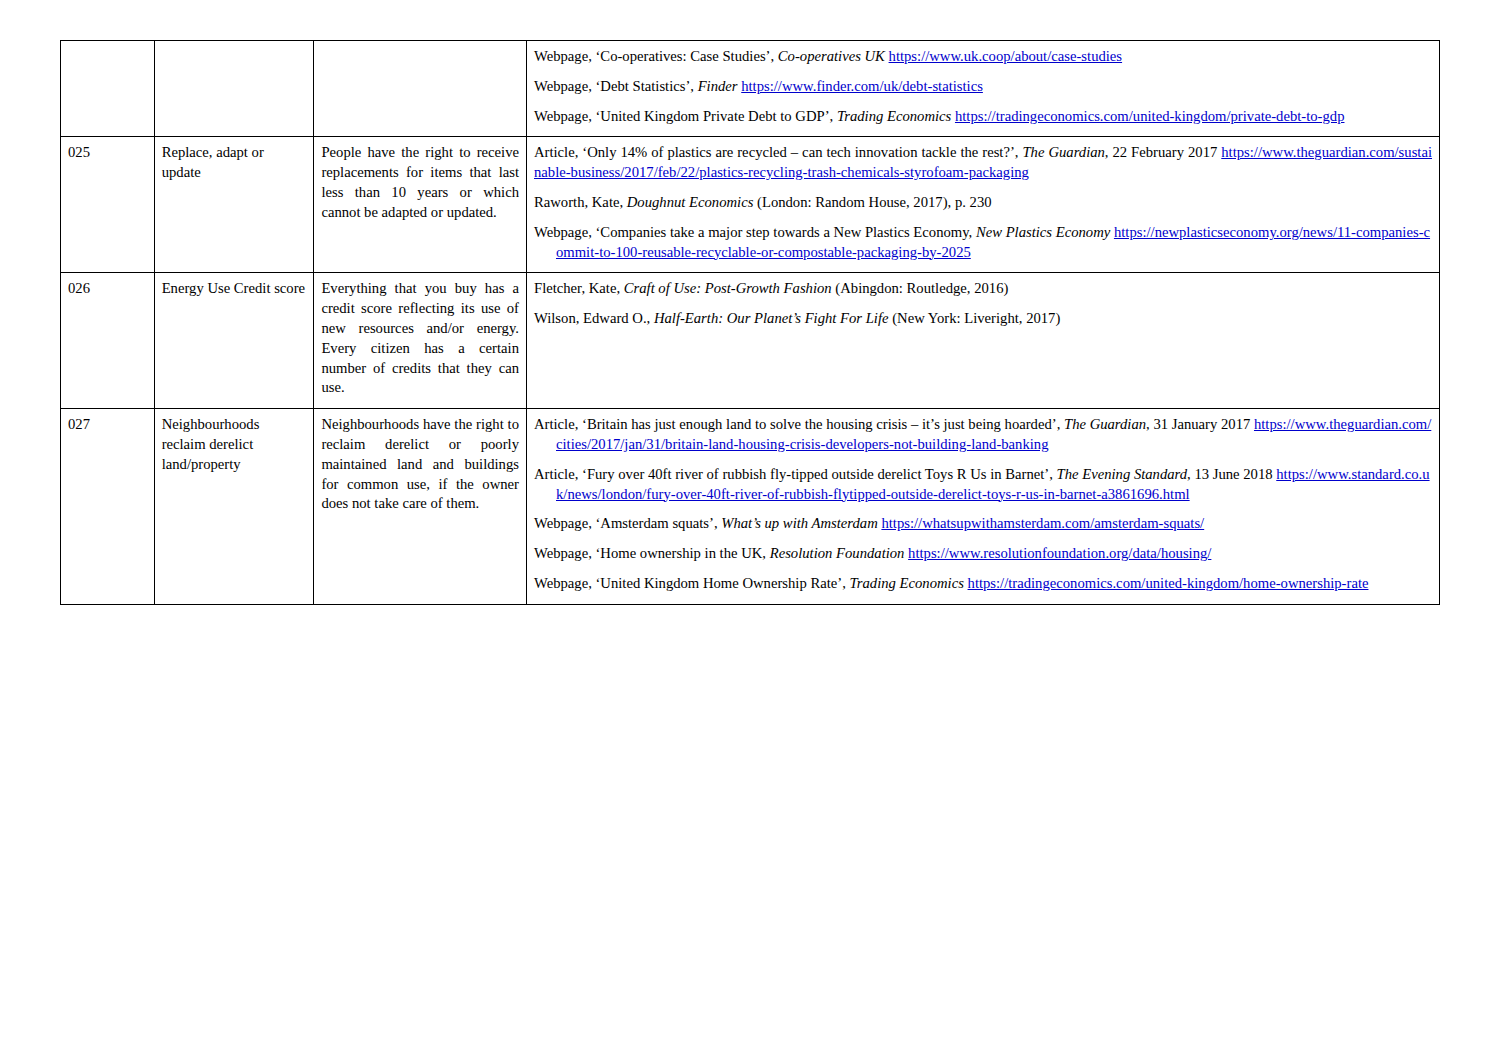| | | | Webpage, ‘Co-operatives: Case Studies’, Co-operatives UK https://www.uk.coop/about/case-studies Webpage, ‘Debt Statistics’, Finder https://www.finder.com/uk/debt-statistics Webpage, ‘United Kingdom Private Debt to GDP’, Trading Economics https://tradingeconomics.com/united-kingdom/private-debt-to-gdp |
| 025 | Replace, adapt or update | People have the right to receive replacements for items that last less than 10 years or which cannot be adapted or updated. | Article, ‘Only 14% of plastics are recycled – can tech innovation tackle the rest?’, The Guardian , 22 February 2017 https://www.theguardian.com/sustainable-business/2017/feb/22/plastics-recycling-trash-chemicals-styrofoam-packaging Raworth, Kate, Doughnut Economics (London: Random House, 2017), p. 230 Webpage, ‘Companies take a major step towards a New Plastics Economy, New Plastics Economy https://newplasticseconomy.org/news/11-companies-commit-to-100-reusable-recyclable-or-compostable-packaging-by-2025 |
| 026 | Energy Use Credit score | Everything that you buy has a credit score reflecting its use of new resources and/or energy. Every citizen has a certain number of credits that they can use. | Fletcher, Kate, Craft of Use: Post-Growth Fashion (Abingdon: Routledge, 2016) Wilson, Edward O., Half-Earth: Our Planet’s Fight For Life (New York: Liveright, 2017) |
| 027 | Neighbourhoods reclaim derelict land/property | Neighbourhoods have the right to reclaim derelict or poorly maintained land and buildings for common use, if the owner does not take care of them. | Article, ‘Britain has just enough land to solve the housing crisis – it’s just being hoarded’, The Guardian , 31 January 2017 https://www.theguardian.com/cities/2017/jan/31/britain-land-housing-crisis-developers-not-building-land-banking Article, ‘Fury over 40ft river of rubbish fly-tipped outside derelict Toys R Us in Barnet’, The Evening Standard , 13 June 2018 https://www.standard.co.uk/news/london/fury-over-40ft-river-of-rubbish-flytipped-outside-derelict-toys-r-us-in-barnet-a3861696.html Webpage, ‘Amsterdam squats’, What’s up with Amsterdam https://whatsupwithamsterdam.com/amsterdam-squats/ Webpage, ‘Home ownership in the UK, Resolution Foundation https://www.resolutionfoundation.org/data/housing/ Webpage, ‘United Kingdom Home Ownership Rate’, Trading Economics https://tradingeconomics.com/united-kingdom/home-ownership-rate |